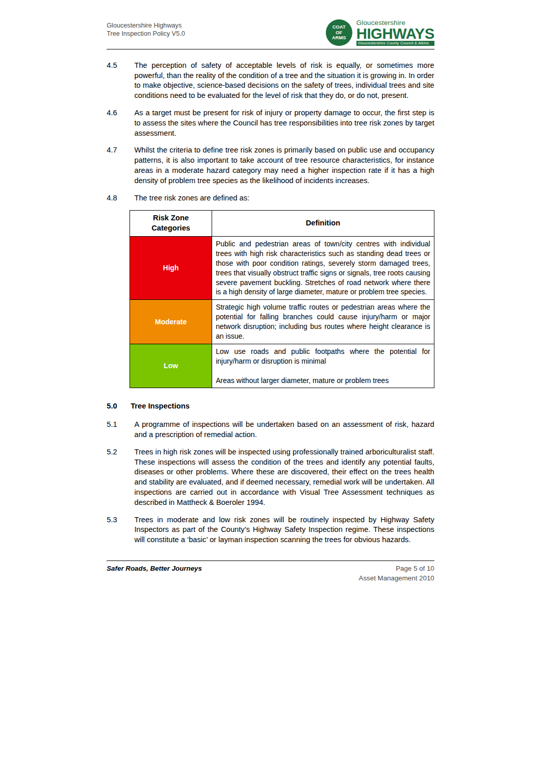Gloucestershire Highways
Tree Inspection Policy V5.0
COAT
OF
ARMS
Gloucestershire HIGHWAYS Gloucestershire County Council & Atkins
4.5
The perception of safety of acceptable levels of risk is equally, or sometimes more powerful, than the reality of the condition of a tree and the situation it is growing in. In order to make objective, science-based decisions on the safety of trees, individual trees and site conditions need to be evaluated for the level of risk that they do, or do not, present.
4.6
As a target must be present for risk of injury or property damage to occur, the first step is to assess the sites where the Council has tree responsibilities into tree risk zones by target assessment.
4.7
Whilst the criteria to define tree risk zones is primarily based on public use and occupancy patterns, it is also important to take account of tree resource characteristics, for instance areas in a moderate hazard category may need a higher inspection rate if it has a high density of problem tree species as the likelihood of incidents increases.
4.8
The tree risk zones are defined as:
| Risk Zone Categories | Definition |
| --- | --- |
| High | Public and pedestrian areas of town/city centres with individual trees with high risk characteristics such as standing dead trees or those with poor condition ratings, severely storm damaged trees, trees that visually obstruct traffic signs or signals, tree roots causing severe pavement buckling. Stretches of road network where there is a high density of large diameter, mature or problem tree species. |
| Moderate | Strategic high volume traffic routes or pedestrian areas where the potential for falling branches could cause injury/harm or major network disruption; including bus routes where height clearance is an issue. |
| Low | Low use roads and public footpaths where the potential for injury/harm or disruption is minimal Areas without larger diameter, mature or problem trees |
5.0
Tree Inspections
5.1
A programme of inspections will be undertaken based on an assessment of risk, hazard and a prescription of remedial action.
5.2
Trees in high risk zones will be inspected using professionally trained arboriculturalist staff. These inspections will assess the condition of the trees and identify any potential faults, diseases or other problems. Where these are discovered, their effect on the trees health and stability are evaluated, and if deemed necessary, remedial work will be undertaken. All inspections are carried out in accordance with Visual Tree Assessment techniques as described in Mattheck & Boeroler 1994.
5.3
Trees in moderate and low risk zones will be routinely inspected by Highway Safety Inspectors as part of the County’s Highway Safety Inspection regime. These inspections will constitute a ‘basic’ or layman inspection scanning the trees for obvious hazards.
Safer Roads, Better Journeys
Page 5 of 10
Asset Management 2010